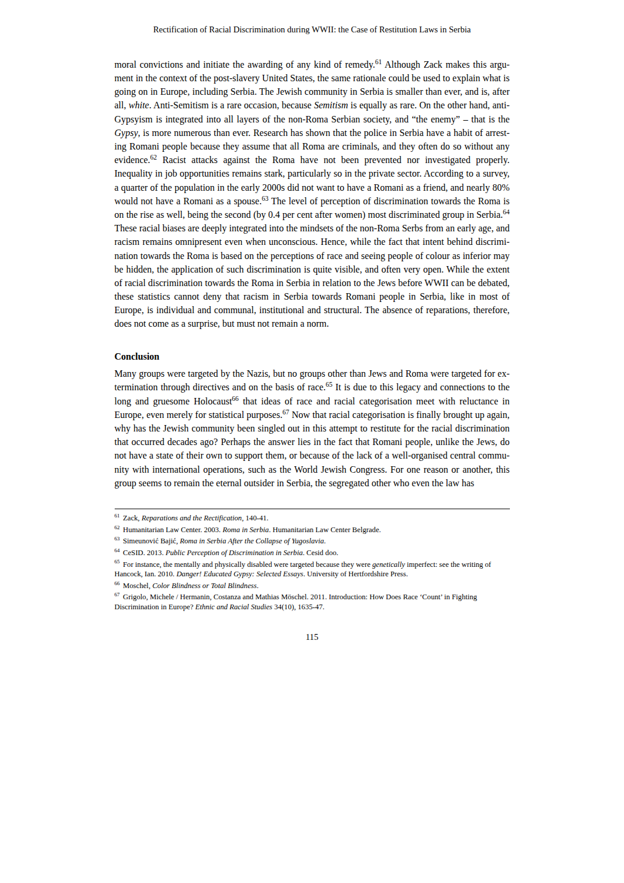Rectification of Racial Discrimination during WWII: the Case of Restitution Laws in Serbia
moral convictions and initiate the awarding of any kind of remedy.61 Although Zack makes this argument in the context of the post-slavery United States, the same rationale could be used to explain what is going on in Europe, including Serbia. The Jewish community in Serbia is smaller than ever, and is, after all, white. Anti-Semitism is a rare occasion, because Semitism is equally as rare. On the other hand, anti-Gypsyism is integrated into all layers of the non-Roma Serbian society, and “the enemy” – that is the Gypsy, is more numerous than ever. Research has shown that the police in Serbia have a habit of arresting Romani people because they assume that all Roma are criminals, and they often do so without any evidence.62 Racist attacks against the Roma have not been prevented nor investigated properly. Inequality in job opportunities remains stark, particularly so in the private sector. According to a survey, a quarter of the population in the early 2000s did not want to have a Romani as a friend, and nearly 80% would not have a Romani as a spouse.63 The level of perception of discrimination towards the Roma is on the rise as well, being the second (by 0.4 per cent after women) most discriminated group in Serbia.64 These racial biases are deeply integrated into the mindsets of the non-Roma Serbs from an early age, and racism remains omnipresent even when unconscious. Hence, while the fact that intent behind discrimination towards the Roma is based on the perceptions of race and seeing people of colour as inferior may be hidden, the application of such discrimination is quite visible, and often very open. While the extent of racial discrimination towards the Roma in Serbia in relation to the Jews before WWII can be debated, these statistics cannot deny that racism in Serbia towards Romani people in Serbia, like in most of Europe, is individual and communal, institutional and structural. The absence of reparations, therefore, does not come as a surprise, but must not remain a norm.
Conclusion
Many groups were targeted by the Nazis, but no groups other than Jews and Roma were targeted for extermination through directives and on the basis of race.65 It is due to this legacy and connections to the long and gruesome Holocaust66 that ideas of race and racial categorisation meet with reluctance in Europe, even merely for statistical purposes.67 Now that racial categorisation is finally brought up again, why has the Jewish community been singled out in this attempt to restitute for the racial discrimination that occurred decades ago? Perhaps the answer lies in the fact that Romani people, unlike the Jews, do not have a state of their own to support them, or because of the lack of a well-organised central community with international operations, such as the World Jewish Congress. For one reason or another, this group seems to remain the eternal outsider in Serbia, the segregated other who even the law has
61 Zack, Reparations and the Rectification, 140-41.
62 Humanitarian Law Center. 2003. Roma in Serbia. Humanitarian Law Center Belgrade.
63 Simeunović Bajić, Roma in Serbia After the Collapse of Yugoslavia.
64 CeSID. 2013. Public Perception of Discrimination in Serbia. Cesid doo.
65 For instance, the mentally and physically disabled were targeted because they were genetically imperfect: see the writing of Hancock, Ian. 2010. Danger! Educated Gypsy: Selected Essays. University of Hertfordshire Press.
66 Moschel, Color Blindness or Total Blindness.
67 Grigolo, Michele / Hermanin, Costanza and Mathias Möschel. 2011. Introduction: How Does Race ‘Count’ in Fighting Discrimination in Europe? Ethnic and Racial Studies 34(10), 1635-47.
115